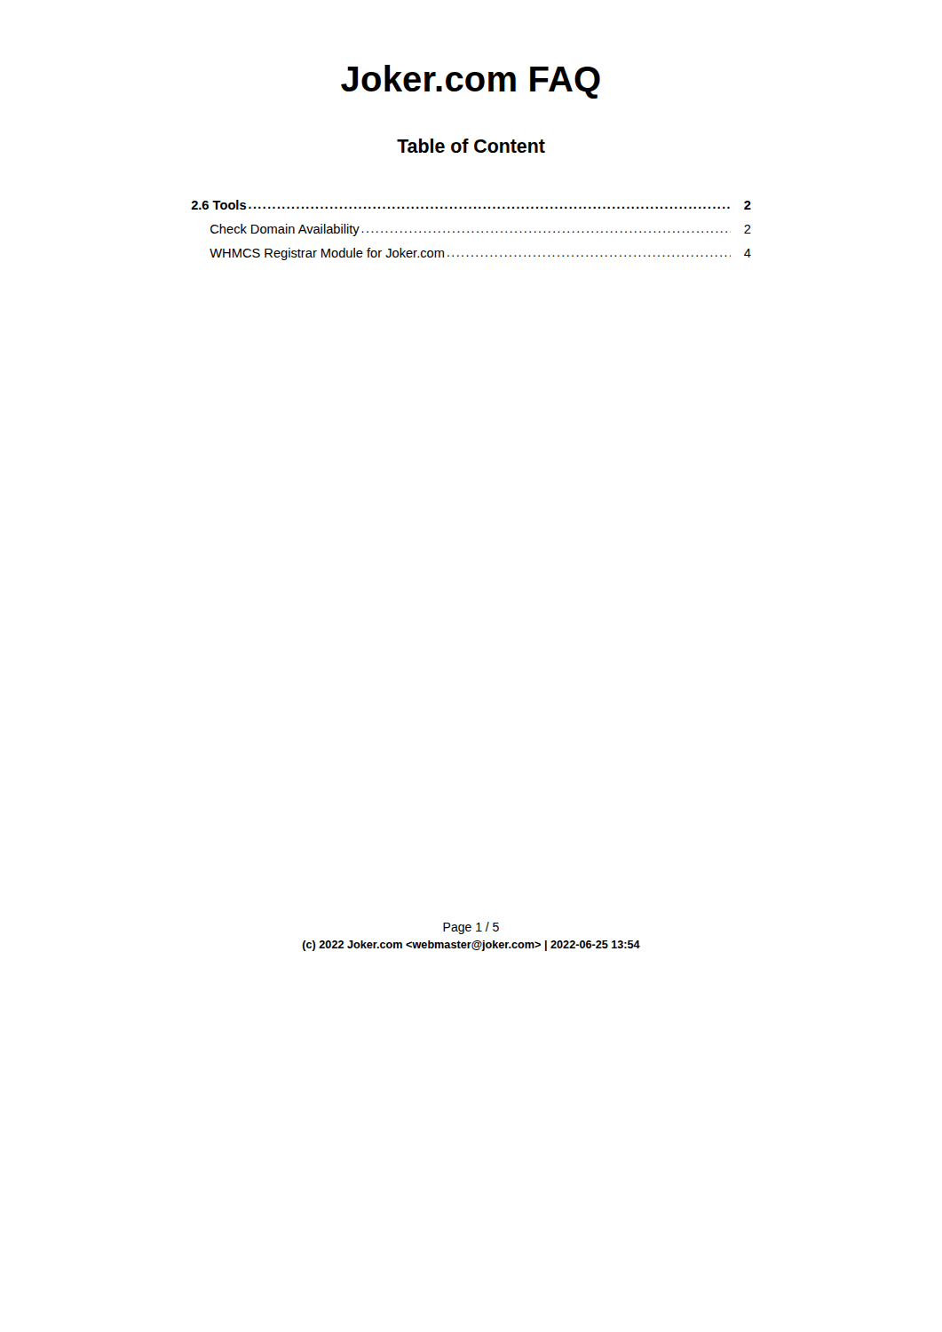Joker.com FAQ
Table of Content
2.6 Tools ........................................................................................................................... 2
Check Domain Availability ..................................................................................................... 2
WHMCS Registrar Module for Joker.com ................................................................................ 4
Page 1 / 5
(c) 2022 Joker.com <webmaster@joker.com> | 2022-06-25 13:54